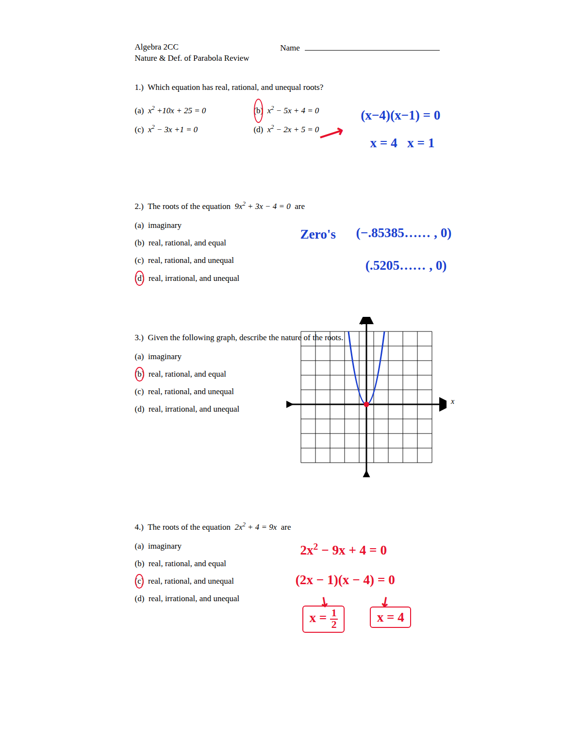Algebra 2CC
Nature & Def. of Parabola Review
Name
1.) Which equation has real, rational, and unequal roots?
(a) x2 +10x + 25 = 0
(b) x2 − 5x + 4 = 0
(c) x2 − 3x +1 = 0
(d) x2 − 2x + 5 = 0
⟶ (x−4)(x−1) = 0 x = 4 x = 1
2.) The roots of the equation 9x2 + 3x − 4 = 0 are
(a) imaginary
(b) real, rational, and equal
(c) real, rational, and unequal
(d) real, irrational, and unequal
Zero's (−.85385…… , 0) (.5205…… , 0)
3.) Given the following graph, describe the nature of the roots.
(a) imaginary
(b) real, rational, and equal
(c) real, rational, and unequal
(d) real, irrational, and unequal
y x
4.) The roots of the equation 2x2 + 4 = 9x are
(a) imaginary
(b) real, rational, and equal
(c) real, rational, and unequal
(d) real, irrational, and unequal
2x2 − 9x + 4 = 0 (2x − 1)(x − 4) = 0 x = 12 x = 4 ↘ ↙